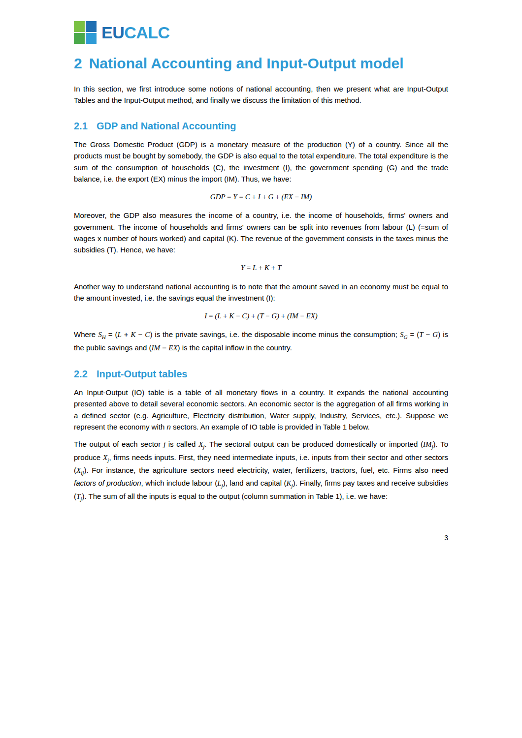EU CALC
2 National Accounting and Input-Output model
In this section, we first introduce some notions of national accounting, then we present what are Input-Output Tables and the Input-Output method, and finally we discuss the limitation of this method.
2.1 GDP and National Accounting
The Gross Domestic Product (GDP) is a monetary measure of the production (Y) of a country. Since all the products must be bought by somebody, the GDP is also equal to the total expenditure. The total expenditure is the sum of the consumption of households (C), the investment (I), the government spending (G) and the trade balance, i.e. the export (EX) minus the import (IM). Thus, we have:
GDP = Y = C + I + G + (EX − IM)
Moreover, the GDP also measures the income of a country, i.e. the income of households, firms' owners and government. The income of households and firms' owners can be split into revenues from labour (L) (=sum of wages x number of hours worked) and capital (K). The revenue of the government consists in the taxes minus the subsidies (T). Hence, we have:
Y = L + K + T
Another way to understand national accounting is to note that the amount saved in an economy must be equal to the amount invested, i.e. the savings equal the investment (I):
I = (L + K − C) + (T − G) + (IM − EX)
Where SH = (L + K − C) is the private savings, i.e. the disposable income minus the consumption; SG = (T − G) is the public savings and (IM − EX) is the capital inflow in the country.
2.2 Input-Output tables
An Input-Output (IO) table is a table of all monetary flows in a country. It expands the national accounting presented above to detail several economic sectors. An economic sector is the aggregation of all firms working in a defined sector (e.g. Agriculture, Electricity distribution, Water supply, Industry, Services, etc.). Suppose we represent the economy with n sectors. An example of IO table is provided in Table 1 below.
The output of each sector j is called Xj. The sectoral output can be produced domestically or imported (IMj). To produce Xj, firms needs inputs. First, they need intermediate inputs, i.e. inputs from their sector and other sectors (Xij). For instance, the agriculture sectors need electricity, water, fertilizers, tractors, fuel, etc. Firms also need factors of production, which include labour (Lj), land and capital (Kj). Finally, firms pay taxes and receive subsidies (Tj). The sum of all the inputs is equal to the output (column summation in Table 1), i.e. we have:
3